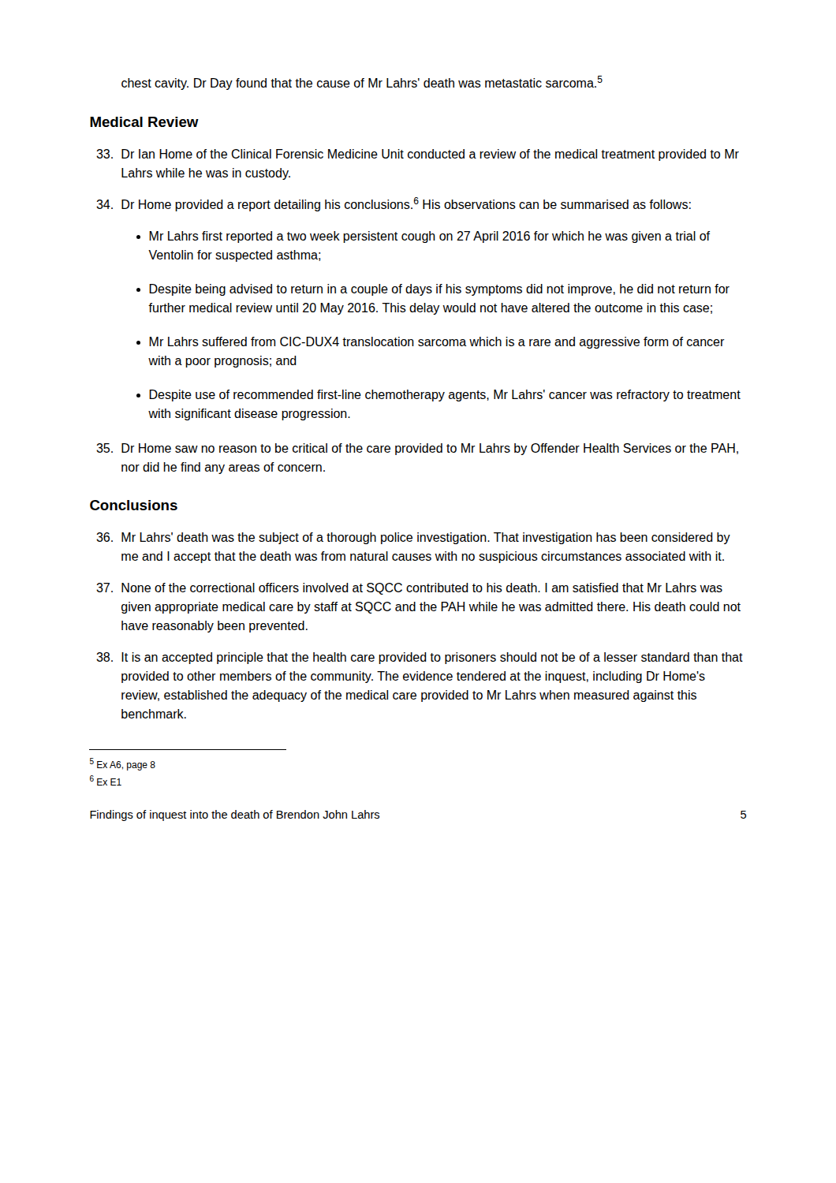chest cavity. Dr Day found that the cause of Mr Lahrs' death was metastatic sarcoma.5
Medical Review
Dr Ian Home of the Clinical Forensic Medicine Unit conducted a review of the medical treatment provided to Mr Lahrs while he was in custody.
Dr Home provided a report detailing his conclusions.6 His observations can be summarised as follows:
Mr Lahrs first reported a two week persistent cough on 27 April 2016 for which he was given a trial of Ventolin for suspected asthma;
Despite being advised to return in a couple of days if his symptoms did not improve, he did not return for further medical review until 20 May 2016. This delay would not have altered the outcome in this case;
Mr Lahrs suffered from CIC-DUX4 translocation sarcoma which is a rare and aggressive form of cancer with a poor prognosis; and
Despite use of recommended first-line chemotherapy agents, Mr Lahrs' cancer was refractory to treatment with significant disease progression.
Dr Home saw no reason to be critical of the care provided to Mr Lahrs by Offender Health Services or the PAH, nor did he find any areas of concern.
Conclusions
Mr Lahrs' death was the subject of a thorough police investigation. That investigation has been considered by me and I accept that the death was from natural causes with no suspicious circumstances associated with it.
None of the correctional officers involved at SQCC contributed to his death. I am satisfied that Mr Lahrs was given appropriate medical care by staff at SQCC and the PAH while he was admitted there. His death could not have reasonably been prevented.
It is an accepted principle that the health care provided to prisoners should not be of a lesser standard than that provided to other members of the community. The evidence tendered at the inquest, including Dr Home's review, established the adequacy of the medical care provided to Mr Lahrs when measured against this benchmark.
5 Ex A6, page 8
6 Ex E1
Findings of inquest into the death of Brendon John Lahrs 5